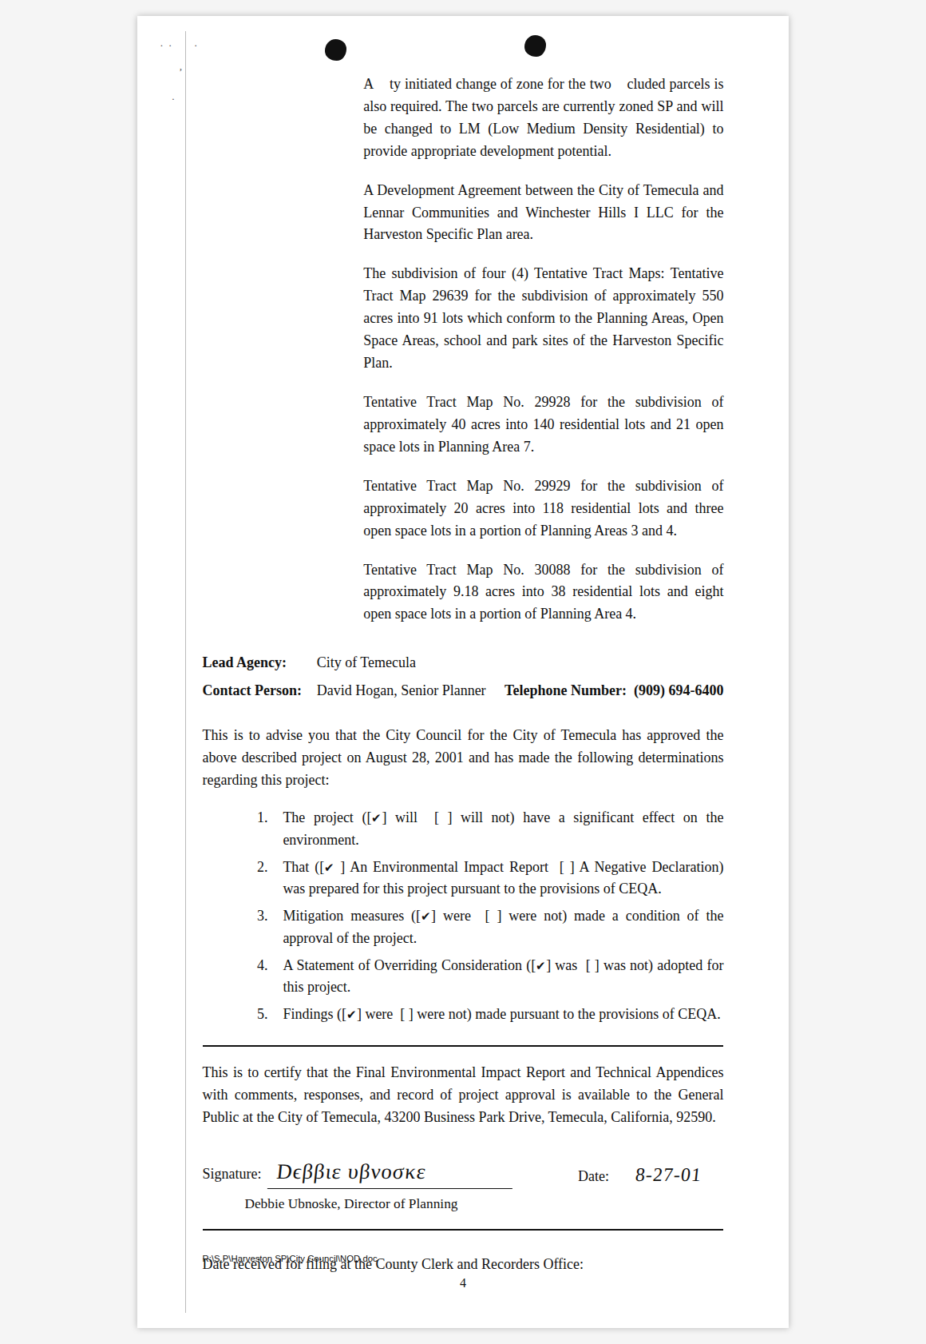. . .
,
.
A ty initiated change of zone for the two cluded parcels is also required. The two parcels are currently zoned SP and will be changed to LM (Low Medium Density Residential) to provide appropriate development potential.
A Development Agreement between the City of Temecula and Lennar Communities and Winchester Hills I LLC for the Harveston Specific Plan area.
The subdivision of four (4) Tentative Tract Maps: Tentative Tract Map 29639 for the subdivision of approximately 550 acres into 91 lots which conform to the Planning Areas, Open Space Areas, school and park sites of the Harveston Specific Plan.
Tentative Tract Map No. 29928 for the subdivision of approximately 40 acres into 140 residential lots and 21 open space lots in Planning Area 7.
Tentative Tract Map No. 29929 for the subdivision of approximately 20 acres into 118 residential lots and three open space lots in a portion of Planning Areas 3 and 4.
Tentative Tract Map No. 30088 for the subdivision of approximately 9.18 acres into 38 residential lots and eight open space lots in a portion of Planning Area 4.
| Lead Agency: | City of Temecula | |
| Contact Person: | David Hogan, Senior Planner | Telephone Number: (909) 694-6400 |
This is to advise you that the City Council for the City of Temecula has approved the above described project on August 28, 2001 and has made the following determinations regarding this project:
The project ([✔] will [ ] will not) have a significant effect on the environment.
That ([✔ ] An Environmental Impact Report [ ] A Negative Declaration) was prepared for this project pursuant to the provisions of CEQA.
Mitigation measures ([✔] were [ ] were not) made a condition of the approval of the project.
A Statement of Overriding Consideration ([✔] was [ ] was not) adopted for this project.
Findings ([✔] were [ ] were not) made pursuant to the provisions of CEQA.
This is to certify that the Final Environmental Impact Report and Technical Appendices with comments, responses, and record of project approval is available to the General Public at the City of Temecula, 43200 Business Park Drive, Temecula, California, 92590.
Signature: Dϵββιε υβνοσκε
Date: 8-27-01
Debbie Ubnoske, Director of Planning
Date received for filing at the County Clerk and Recorders Office:
R:\S P\Harveston SP\City Council\NOD.doc
4